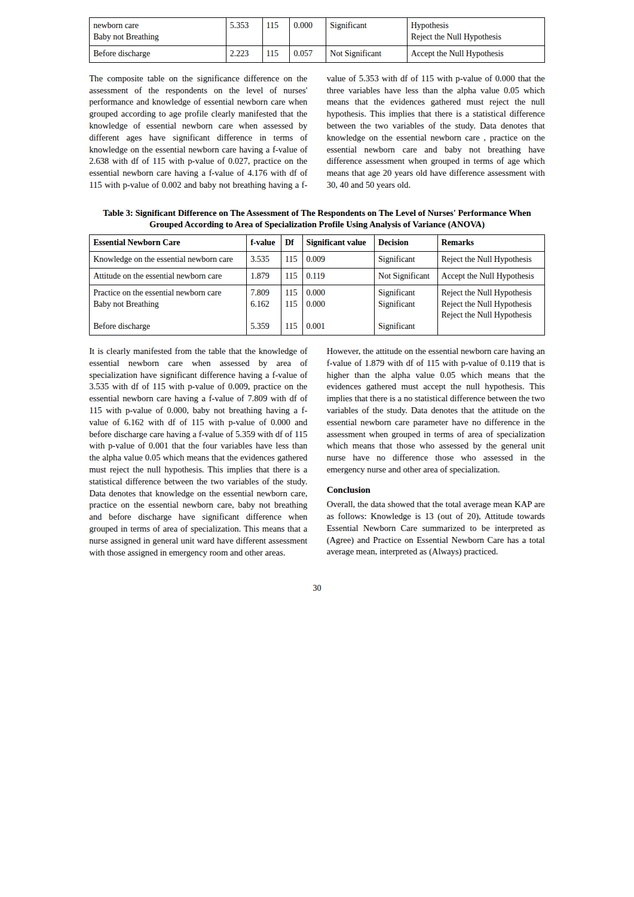| newborn care Baby not Breathing | 5.353 | 115 | 0.000 | Significant | Hypothesis Reject the Null Hypothesis |
| Before discharge | 2.223 | 115 | 0.057 | Not Significant | Accept the Null Hypothesis |
The composite table on the significance difference on the assessment of the respondents on the level of nurses' performance and knowledge of essential newborn care when grouped according to age profile clearly manifested that the knowledge of essential newborn care when assessed by different ages have significant difference in terms of knowledge on the essential newborn care having a f-value of 2.638 with df of 115 with p-value of 0.027, practice on the essential newborn care having a f-value of 4.176 with df of 115 with p-value of 0.002 and baby not breathing having a f-value of 5.353 with df of 115 with p-value of 0.000 that the three variables have less than the alpha value 0.05 which means that the evidences gathered must reject the null hypothesis. This implies that there is a statistical difference between the two variables of the study. Data denotes that knowledge on the essential newborn care , practice on the essential newborn care and baby not breathing have difference assessment when grouped in terms of age which means that age 20 years old have difference assessment with 30, 40 and 50 years old.
Table 3: Significant Difference on The Assessment of The Respondents on The Level of Nurses' Performance When Grouped According to Area of Specialization Profile Using Analysis of Variance (ANOVA)
| Essential Newborn Care | f-value | Df | Significant value | Decision | Remarks |
| --- | --- | --- | --- | --- | --- |
| Knowledge on the essential newborn care | 3.535 | 115 | 0.009 | Significant | Reject the Null Hypothesis |
| Attitude on the essential newborn care | 1.879 | 115 | 0.119 | Not Significant | Accept the Null Hypothesis |
| Practice on the essential newborn care Baby not Breathing Before discharge | 7.809 6.162 5.359 | 115 115 115 | 0.000 0.000 0.001 | Significant Significant Significant | Reject the Null Hypothesis Reject the Null Hypothesis Reject the Null Hypothesis |
It is clearly manifested from the table that the knowledge of essential newborn care when assessed by area of specialization have significant difference having a f-value of 3.535 with df of 115 with p-value of 0.009, practice on the essential newborn care having a f-value of 7.809 with df of 115 with p-value of 0.000, baby not breathing having a f-value of 6.162 with df of 115 with p-value of 0.000 and before discharge care having a f-value of 5.359 with df of 115 with p-value of 0.001 that the four variables have less than the alpha value 0.05 which means that the evidences gathered must reject the null hypothesis. This implies that there is a statistical difference between the two variables of the study. Data denotes that knowledge on the essential newborn care, practice on the essential newborn care, baby not breathing and before discharge have significant difference when grouped in terms of area of specialization. This means that a nurse assigned in general unit ward have different assessment with those assigned in emergency room and other areas.
However, the attitude on the essential newborn care having an f-value of 1.879 with df of 115 with p-value of 0.119 that is higher than the alpha value 0.05 which means that the evidences gathered must accept the null hypothesis. This implies that there is a no statistical difference between the two variables of the study. Data denotes that the attitude on the essential newborn care parameter have no difference in the assessment when grouped in terms of area of specialization which means that those who assessed by the general unit nurse have no difference those who assessed in the emergency nurse and other area of specialization.
Conclusion
Overall, the data showed that the total average mean KAP are as follows: Knowledge is 13 (out of 20), Attitude towards Essential Newborn Care summarized to be interpreted as (Agree) and Practice on Essential Newborn Care has a total average mean, interpreted as (Always) practiced.
30